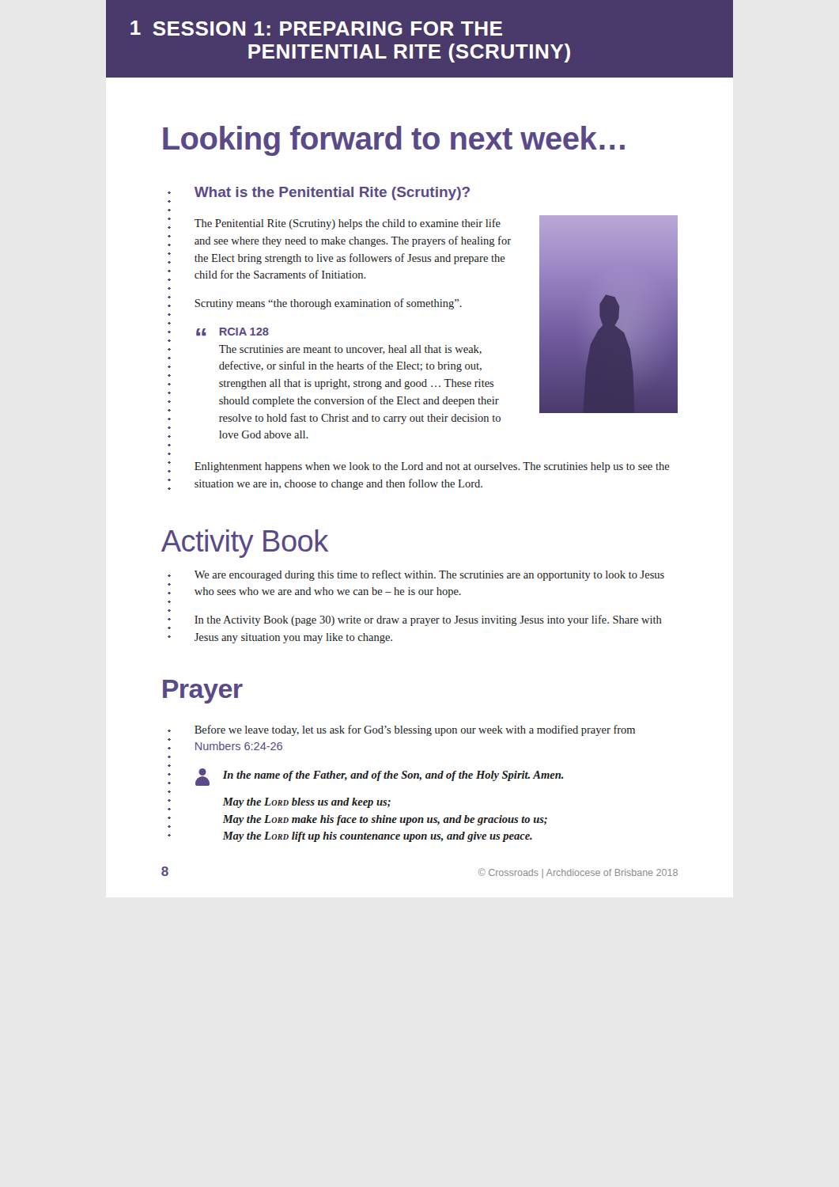1
Session 1: Preparing for thePenitential Rite (Scrutiny)
Looking forward to next week…
What is the Penitential Rite (Scrutiny)?
The Penitential Rite (Scrutiny) helps the child to examine their life and see where they need to make changes. The prayers of healing for the Elect bring strength to live as followers of Jesus and prepare the child for the Sacraments of Initiation.
Scrutiny means “the thorough examination of something”.
“
RCIA 128
The scrutinies are meant to uncover, heal all that is weak, defective, or sinful in the hearts of the Elect; to bring out, strengthen all that is upright, strong and good … These rites should complete the conversion of the Elect and deepen their resolve to hold fast to Christ and to carry out their decision to love God above all.
Enlightenment happens when we look to the Lord and not at ourselves. The scrutinies help us to see the situation we are in, choose to change and then follow the Lord.
Activity Book
We are encouraged during this time to reflect within. The scrutinies are an opportunity to look to Jesus who sees who we are and who we can be – he is our hope.
In the Activity Book (page 30) write or draw a prayer to Jesus inviting Jesus into your life. Share with Jesus any situation you may like to change.
Prayer
Before we leave today, let us ask for God’s blessing upon our week with a modified prayer from Numbers 6:24-26
In the name of the Father, and of the Son, and of the Holy Spirit. Amen.
May the Lord bless us and keep us;
May the Lord make his face to shine upon us, and be gracious to us;
May the Lord lift up his countenance upon us, and give us peace.
8
© Crossroads | Archdiocese of Brisbane 2018